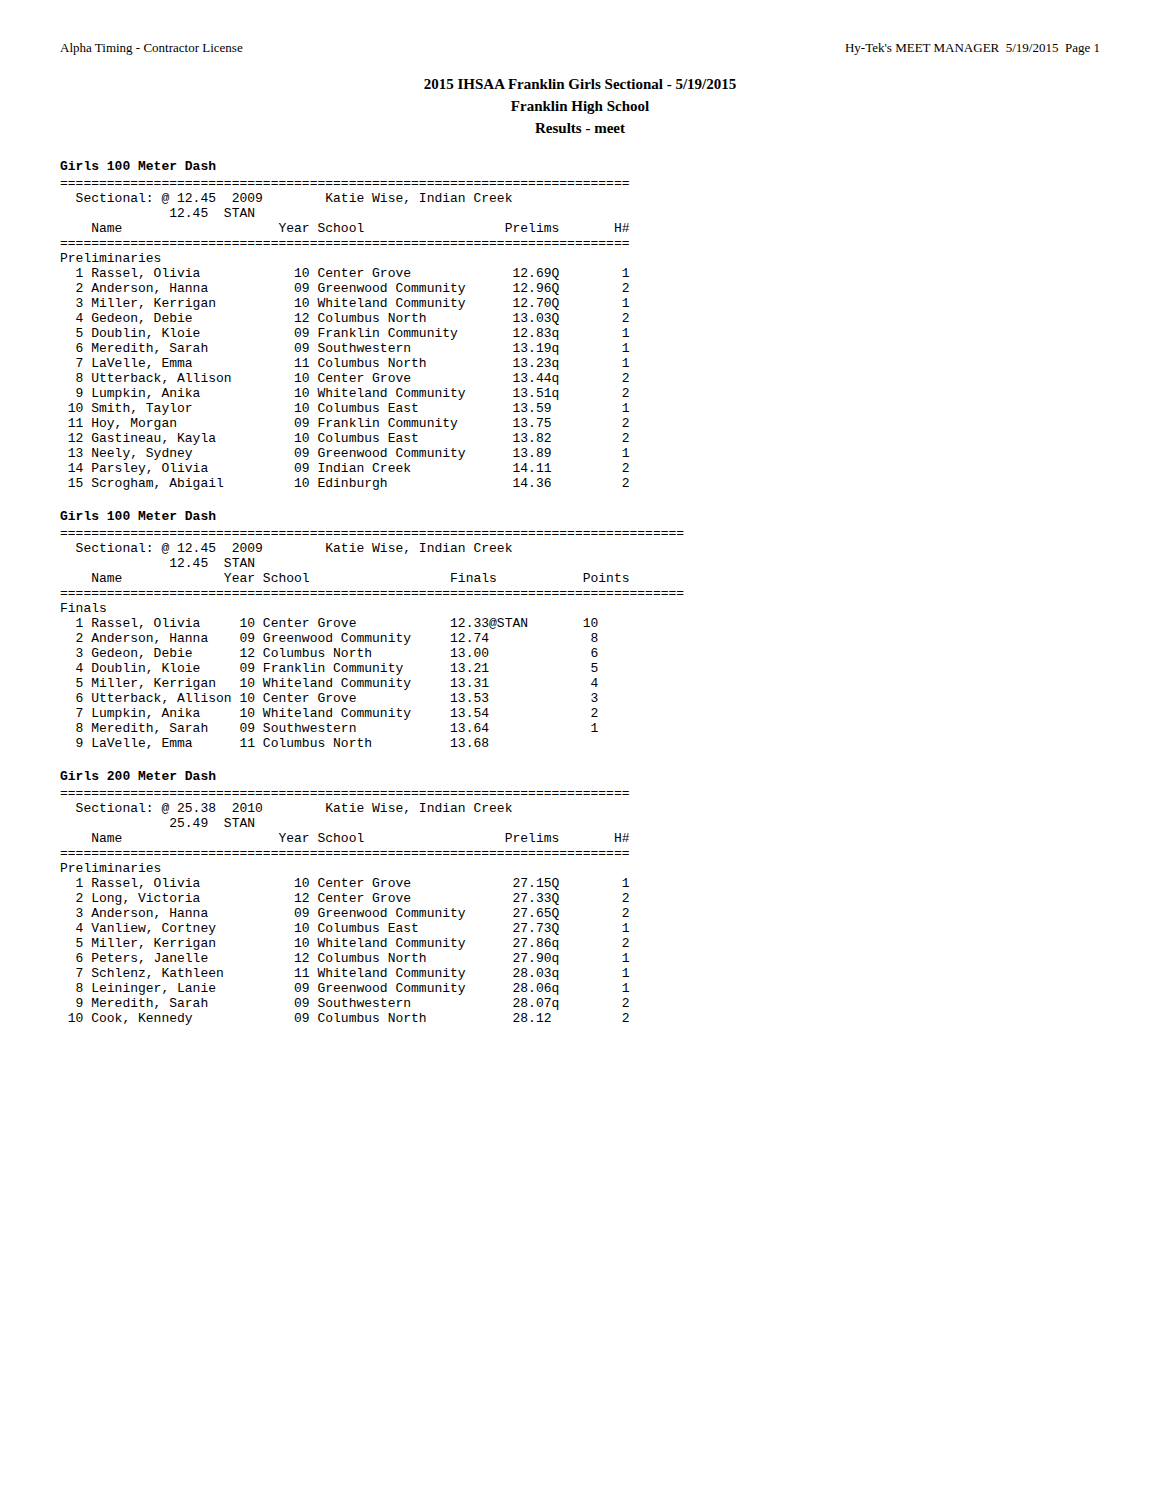Alpha Timing - Contractor License Hy-Tek's MEET MANAGER 5/19/2015 Page 1
2015 IHSAA Franklin Girls Sectional - 5/19/2015
Franklin High School
Results - meet
Girls 100 Meter Dash
=========================================================================
  Sectional: @ 12.45  2009        Katie Wise, Indian Creek
              12.45  STAN
    Name                    Year School                  Prelims       H#
=========================================================================
Preliminaries
  1 Rassel, Olivia            10 Center Grove             12.69Q        1
  2 Anderson, Hanna           09 Greenwood Community      12.96Q        2
  3 Miller, Kerrigan          10 Whiteland Community      12.70Q        1
  4 Gedeon, Debie             12 Columbus North           13.03Q        2
  5 Doublin, Kloie            09 Franklin Community       12.83q        1
  6 Meredith, Sarah           09 Southwestern             13.19q        1
  7 LaVelle, Emma             11 Columbus North           13.23q        1
  8 Utterback, Allison        10 Center Grove             13.44q        2
  9 Lumpkin, Anika            10 Whiteland Community      13.51q        2
 10 Smith, Taylor             10 Columbus East            13.59         1
 11 Hoy, Morgan               09 Franklin Community       13.75         2
 12 Gastineau, Kayla          10 Columbus East            13.82         2
 13 Neely, Sydney             09 Greenwood Community      13.89         1
 14 Parsley, Olivia           09 Indian Creek             14.11         2
 15 Scrogham, Abigail         10 Edinburgh                14.36         2
Girls 100 Meter Dash
================================================================================
  Sectional: @ 12.45  2009        Katie Wise, Indian Creek
              12.45  STAN
    Name             Year School                  Finals           Points
================================================================================
Finals
  1 Rassel, Olivia     10 Center Grove            12.33@STAN       10
  2 Anderson, Hanna    09 Greenwood Community     12.74             8
  3 Gedeon, Debie      12 Columbus North          13.00             6
  4 Doublin, Kloie     09 Franklin Community      13.21             5
  5 Miller, Kerrigan   10 Whiteland Community     13.31             4
  6 Utterback, Allison 10 Center Grove            13.53             3
  7 Lumpkin, Anika     10 Whiteland Community     13.54             2
  8 Meredith, Sarah    09 Southwestern            13.64             1
  9 LaVelle, Emma      11 Columbus North          13.68
Girls 200 Meter Dash
=========================================================================
  Sectional: @ 25.38  2010        Katie Wise, Indian Creek
              25.49  STAN
    Name                    Year School                  Prelims       H#
=========================================================================
Preliminaries
  1 Rassel, Olivia            10 Center Grove             27.15Q        1
  2 Long, Victoria            12 Center Grove             27.33Q        2
  3 Anderson, Hanna           09 Greenwood Community      27.65Q        2
  4 Vanliew, Cortney          10 Columbus East            27.73Q        1
  5 Miller, Kerrigan          10 Whiteland Community      27.86q        2
  6 Peters, Janelle           12 Columbus North           27.90q        1
  7 Schlenz, Kathleen         11 Whiteland Community      28.03q        1
  8 Leininger, Lanie          09 Greenwood Community      28.06q        1
  9 Meredith, Sarah           09 Southwestern             28.07q        2
 10 Cook, Kennedy             09 Columbus North           28.12         2